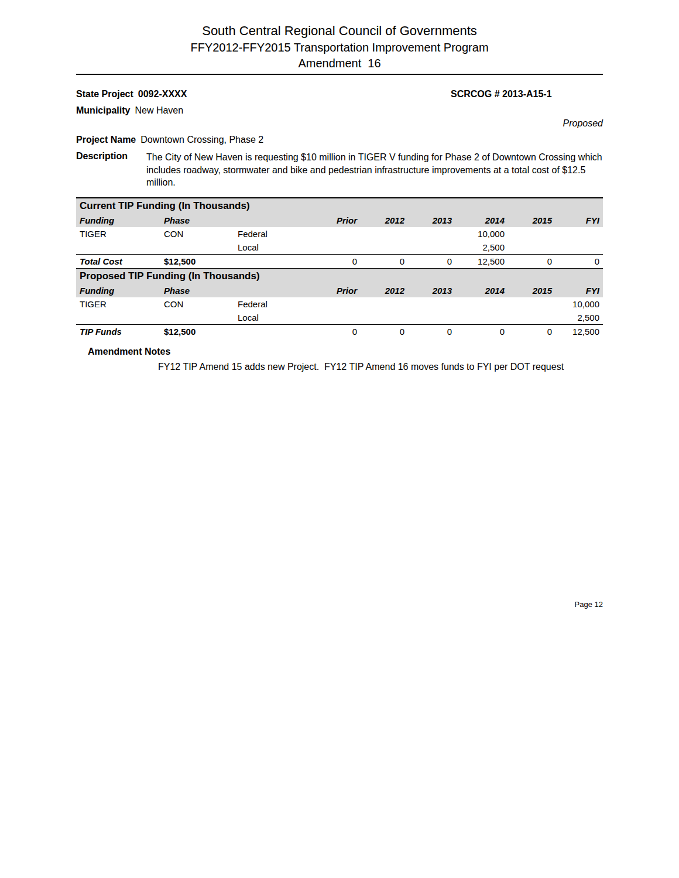South Central Regional Council of Governments
FFY2012-FFY2015 Transportation Improvement Program
Amendment 16
State Project 0092-XXXX SCRCOG # 2013-A15-1
Municipality New Haven
Proposed
Project Name Downtown Crossing, Phase 2
Description
The City of New Haven is requesting $10 million in TIGER V funding for Phase 2 of Downtown Crossing which includes roadway, stormwater and bike and pedestrian infrastructure improvements at a total cost of $12.5 million.
Current TIP Funding (In Thousands)
| Funding | Phase | | Prior | 2012 | 2013 | 2014 | 2015 | FYI |
| --- | --- | --- | --- | --- | --- | --- | --- | --- |
| TIGER | CON | Federal | | | | 10,000 | | |
| | | Local | | | | 2,500 | | |
| Total Cost | $12,500 | | 0 | 0 | 0 | 12,500 | 0 | 0 |
Proposed TIP Funding (In Thousands)
| Funding | Phase | | Prior | 2012 | 2013 | 2014 | 2015 | FYI |
| --- | --- | --- | --- | --- | --- | --- | --- | --- |
| TIGER | CON | Federal | | | | | | 10,000 |
| | | Local | | | | | | 2,500 |
| TIP Funds | $12,500 | | 0 | 0 | 0 | 0 | 0 | 12,500 |
Amendment Notes
FY12 TIP Amend 15 adds new Project. FY12 TIP Amend 16 moves funds to FYI per DOT request
Page 12